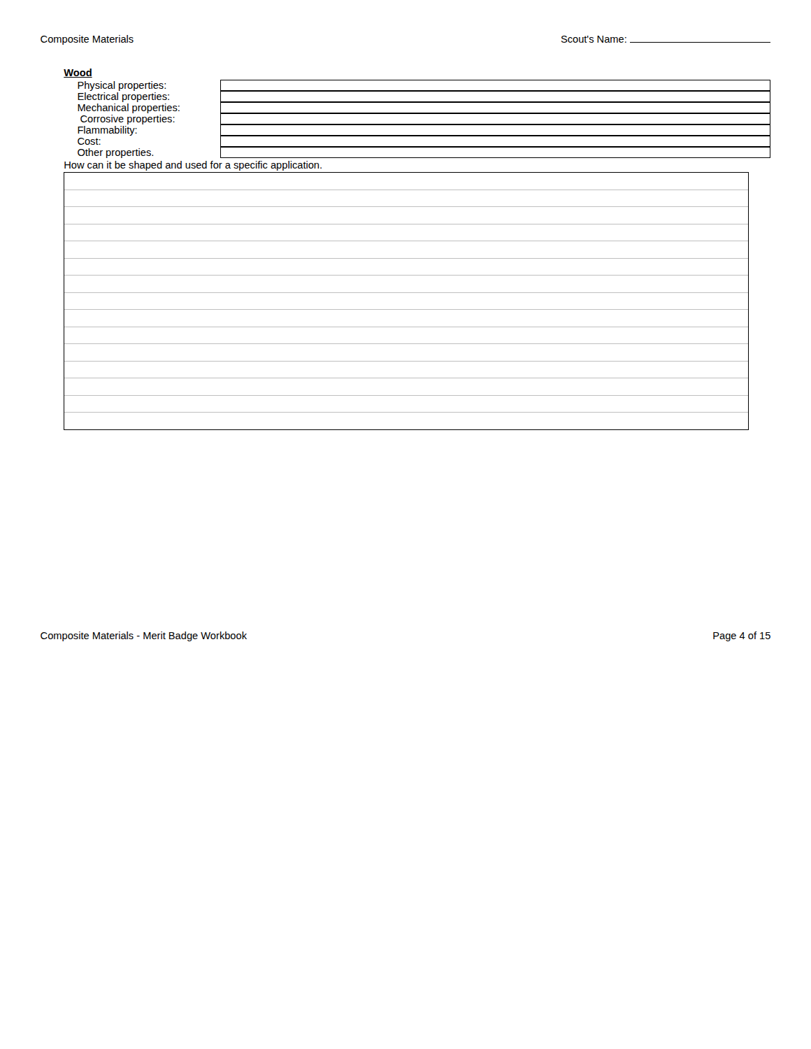Composite Materials
Scout's Name:
Wood
| Physical properties: | |
| Electrical properties: | |
| Mechanical properties: | |
| Corrosive properties: | |
| Flammability: | |
| Cost: | |
| Other properties. | |
How can it be shaped and used for a specific application.
Composite Materials - Merit Badge Workbook
Page 4 of 15